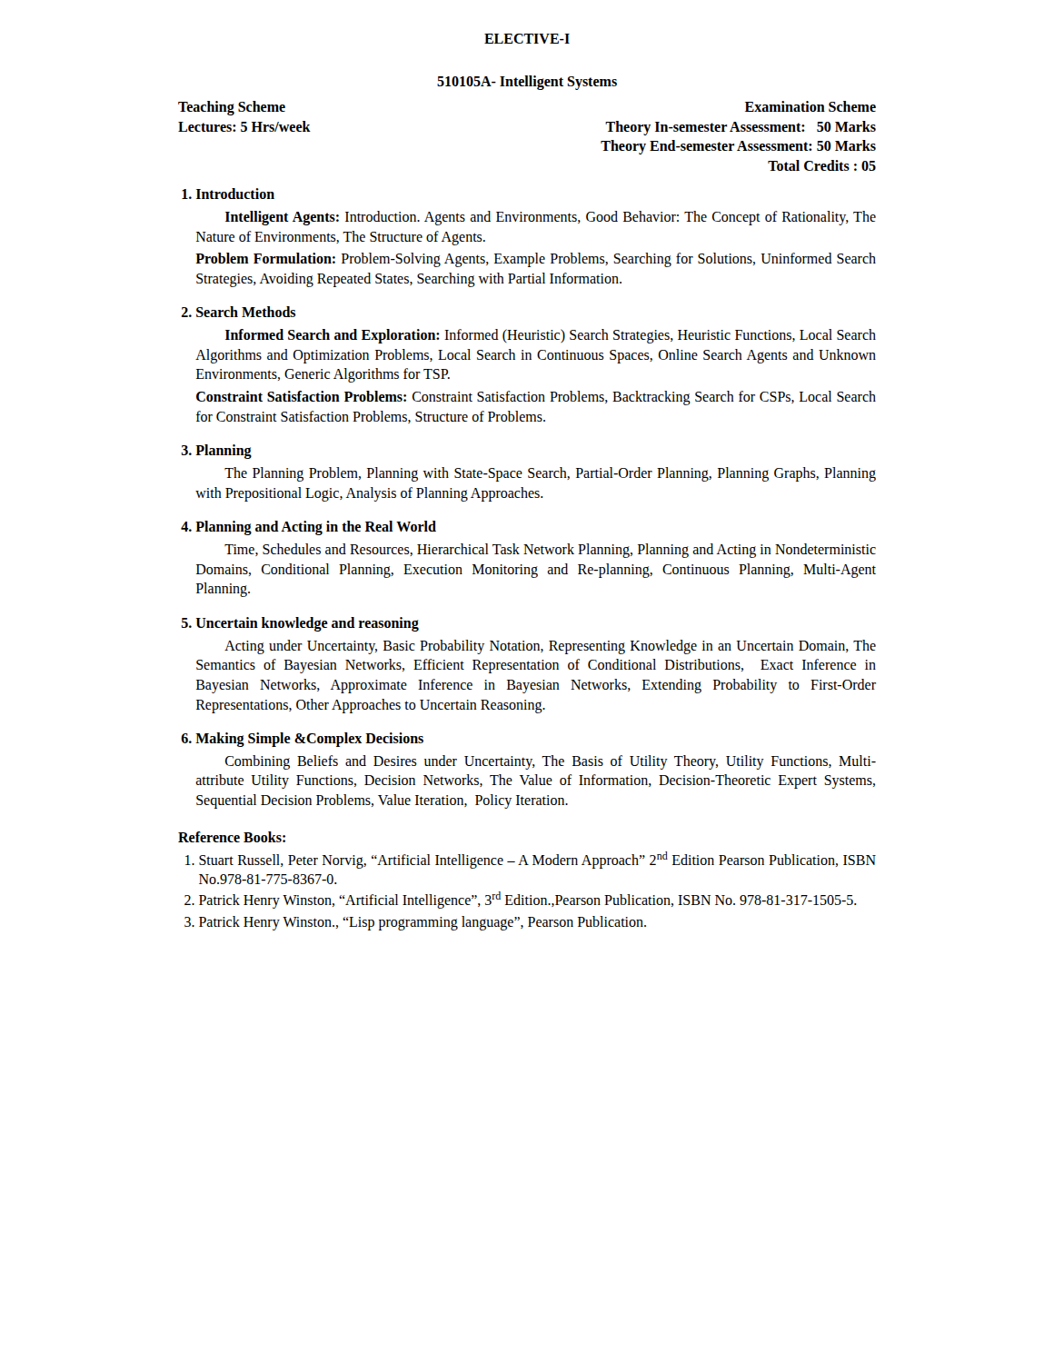ELECTIVE-I
510105A- Intelligent Systems
| Teaching Scheme | Examination Scheme |
| Lectures: 5 Hrs/week | Theory In-semester Assessment: 50 Marks |
| | Theory End-semester Assessment: 50 Marks |
| | Total Credits : 05 |
Introduction
Intelligent Agents: Introduction. Agents and Environments, Good Behavior: The Concept of Rationality, The Nature of Environments, The Structure of Agents.
Problem Formulation: Problem-Solving Agents, Example Problems, Searching for Solutions, Uninformed Search Strategies, Avoiding Repeated States, Searching with Partial Information.
Search Methods
Informed Search and Exploration: Informed (Heuristic) Search Strategies, Heuristic Functions, Local Search Algorithms and Optimization Problems, Local Search in Continuous Spaces, Online Search Agents and Unknown Environments, Generic Algorithms for TSP.
Constraint Satisfaction Problems: Constraint Satisfaction Problems, Backtracking Search for CSPs, Local Search for Constraint Satisfaction Problems, Structure of Problems.
Planning
The Planning Problem, Planning with State-Space Search, Partial-Order Planning, Planning Graphs, Planning with Prepositional Logic, Analysis of Planning Approaches.
Planning and Acting in the Real World
Time, Schedules and Resources, Hierarchical Task Network Planning, Planning and Acting in Nondeterministic Domains, Conditional Planning, Execution Monitoring and Re-planning, Continuous Planning, Multi-Agent Planning.
Uncertain knowledge and reasoning
Acting under Uncertainty, Basic Probability Notation, Representing Knowledge in an Uncertain Domain, The Semantics of Bayesian Networks, Efficient Representation of Conditional Distributions, Exact Inference in Bayesian Networks, Approximate Inference in Bayesian Networks, Extending Probability to First-Order Representations, Other Approaches to Uncertain Reasoning.
Making Simple &Complex Decisions
Combining Beliefs and Desires under Uncertainty, The Basis of Utility Theory, Utility Functions, Multi-attribute Utility Functions, Decision Networks, The Value of Information, Decision-Theoretic Expert Systems, Sequential Decision Problems, Value Iteration, Policy Iteration.
Reference Books:
Stuart Russell, Peter Norvig, “Artificial Intelligence – A Modern Approach” 2nd Edition Pearson Publication, ISBN No.978-81-775-8367-0.
Patrick Henry Winston, “Artificial Intelligence”, 3rd Edition.,Pearson Publication, ISBN No. 978-81-317-1505-5.
Patrick Henry Winston., “Lisp programming language”, Pearson Publication.